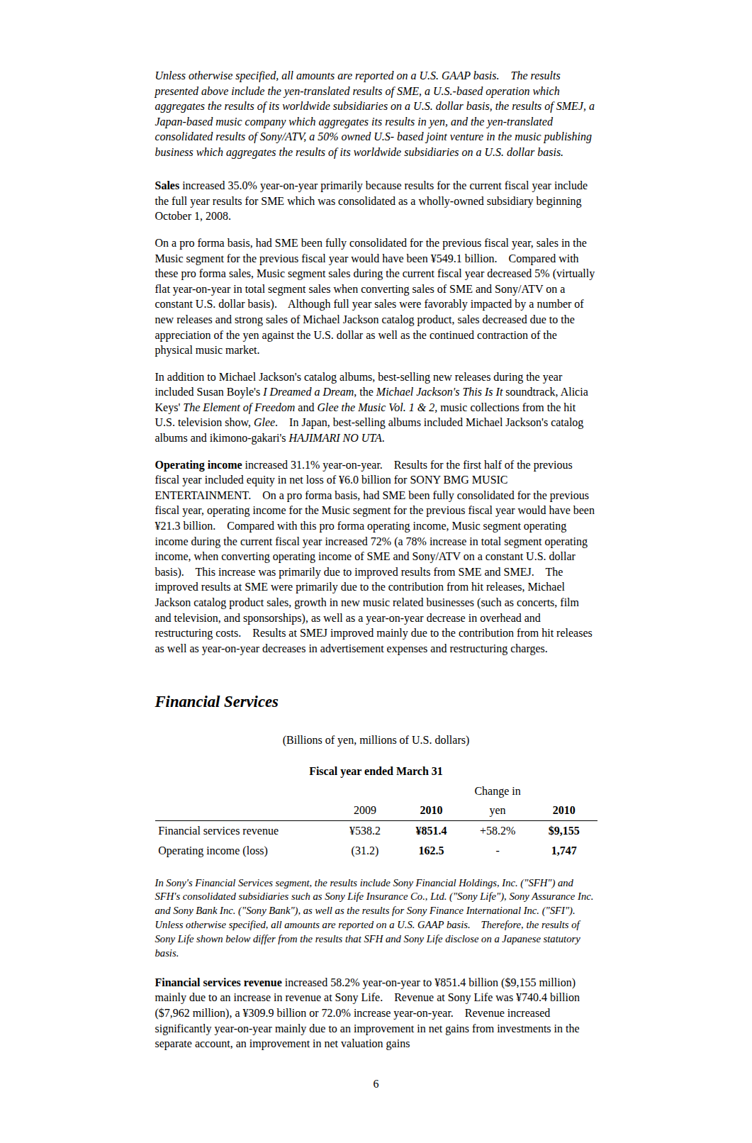Unless otherwise specified, all amounts are reported on a U.S. GAAP basis. The results presented above include the yen-translated results of SME, a U.S.-based operation which aggregates the results of its worldwide subsidiaries on a U.S. dollar basis, the results of SMEJ, a Japan-based music company which aggregates its results in yen, and the yen-translated consolidated results of Sony/ATV, a 50% owned U.S- based joint venture in the music publishing business which aggregates the results of its worldwide subsidiaries on a U.S. dollar basis.
Sales increased 35.0% year-on-year primarily because results for the current fiscal year include the full year results for SME which was consolidated as a wholly-owned subsidiary beginning October 1, 2008.
On a pro forma basis, had SME been fully consolidated for the previous fiscal year, sales in the Music segment for the previous fiscal year would have been ¥549.1 billion. Compared with these pro forma sales, Music segment sales during the current fiscal year decreased 5% (virtually flat year-on-year in total segment sales when converting sales of SME and Sony/ATV on a constant U.S. dollar basis). Although full year sales were favorably impacted by a number of new releases and strong sales of Michael Jackson catalog product, sales decreased due to the appreciation of the yen against the U.S. dollar as well as the continued contraction of the physical music market.
In addition to Michael Jackson's catalog albums, best-selling new releases during the year included Susan Boyle's I Dreamed a Dream, the Michael Jackson's This Is It soundtrack, Alicia Keys' The Element of Freedom and Glee the Music Vol. 1 & 2, music collections from the hit U.S. television show, Glee. In Japan, best-selling albums included Michael Jackson's catalog albums and ikimono-gakari's HAJIMARI NO UTA.
Operating income increased 31.1% year-on-year. Results for the first half of the previous fiscal year included equity in net loss of ¥6.0 billion for SONY BMG MUSIC ENTERTAINMENT. On a pro forma basis, had SME been fully consolidated for the previous fiscal year, operating income for the Music segment for the previous fiscal year would have been ¥21.3 billion. Compared with this pro forma operating income, Music segment operating income during the current fiscal year increased 72% (a 78% increase in total segment operating income, when converting operating income of SME and Sony/ATV on a constant U.S. dollar basis). This increase was primarily due to improved results from SME and SMEJ. The improved results at SME were primarily due to the contribution from hit releases, Michael Jackson catalog product sales, growth in new music related businesses (such as concerts, film and television, and sponsorships), as well as a year-on-year decrease in overhead and restructuring costs. Results at SMEJ improved mainly due to the contribution from hit releases as well as year-on-year decreases in advertisement expenses and restructuring charges.
Financial Services
(Billions of yen, millions of U.S. dollars)
Fiscal year ended March 31
| | | | Change in | |
| | 2009 | 2010 | yen | 2010 |
| Financial services revenue | ¥538.2 | ¥851.4 | +58.2% | $9,155 |
| Operating income (loss) | (31.2) | 162.5 | - | 1,747 |
In Sony's Financial Services segment, the results include Sony Financial Holdings, Inc. ("SFH") and SFH's consolidated subsidiaries such as Sony Life Insurance Co., Ltd. ("Sony Life"), Sony Assurance Inc. and Sony Bank Inc. ("Sony Bank"), as well as the results for Sony Finance International Inc. ("SFI"). Unless otherwise specified, all amounts are reported on a U.S. GAAP basis. Therefore, the results of Sony Life shown below differ from the results that SFH and Sony Life disclose on a Japanese statutory basis.
Financial services revenue increased 58.2% year-on-year to ¥851.4 billion ($9,155 million) mainly due to an increase in revenue at Sony Life. Revenue at Sony Life was ¥740.4 billion ($7,962 million), a ¥309.9 billion or 72.0% increase year-on-year. Revenue increased significantly year-on-year mainly due to an improvement in net gains from investments in the separate account, an improvement in net valuation gains
6